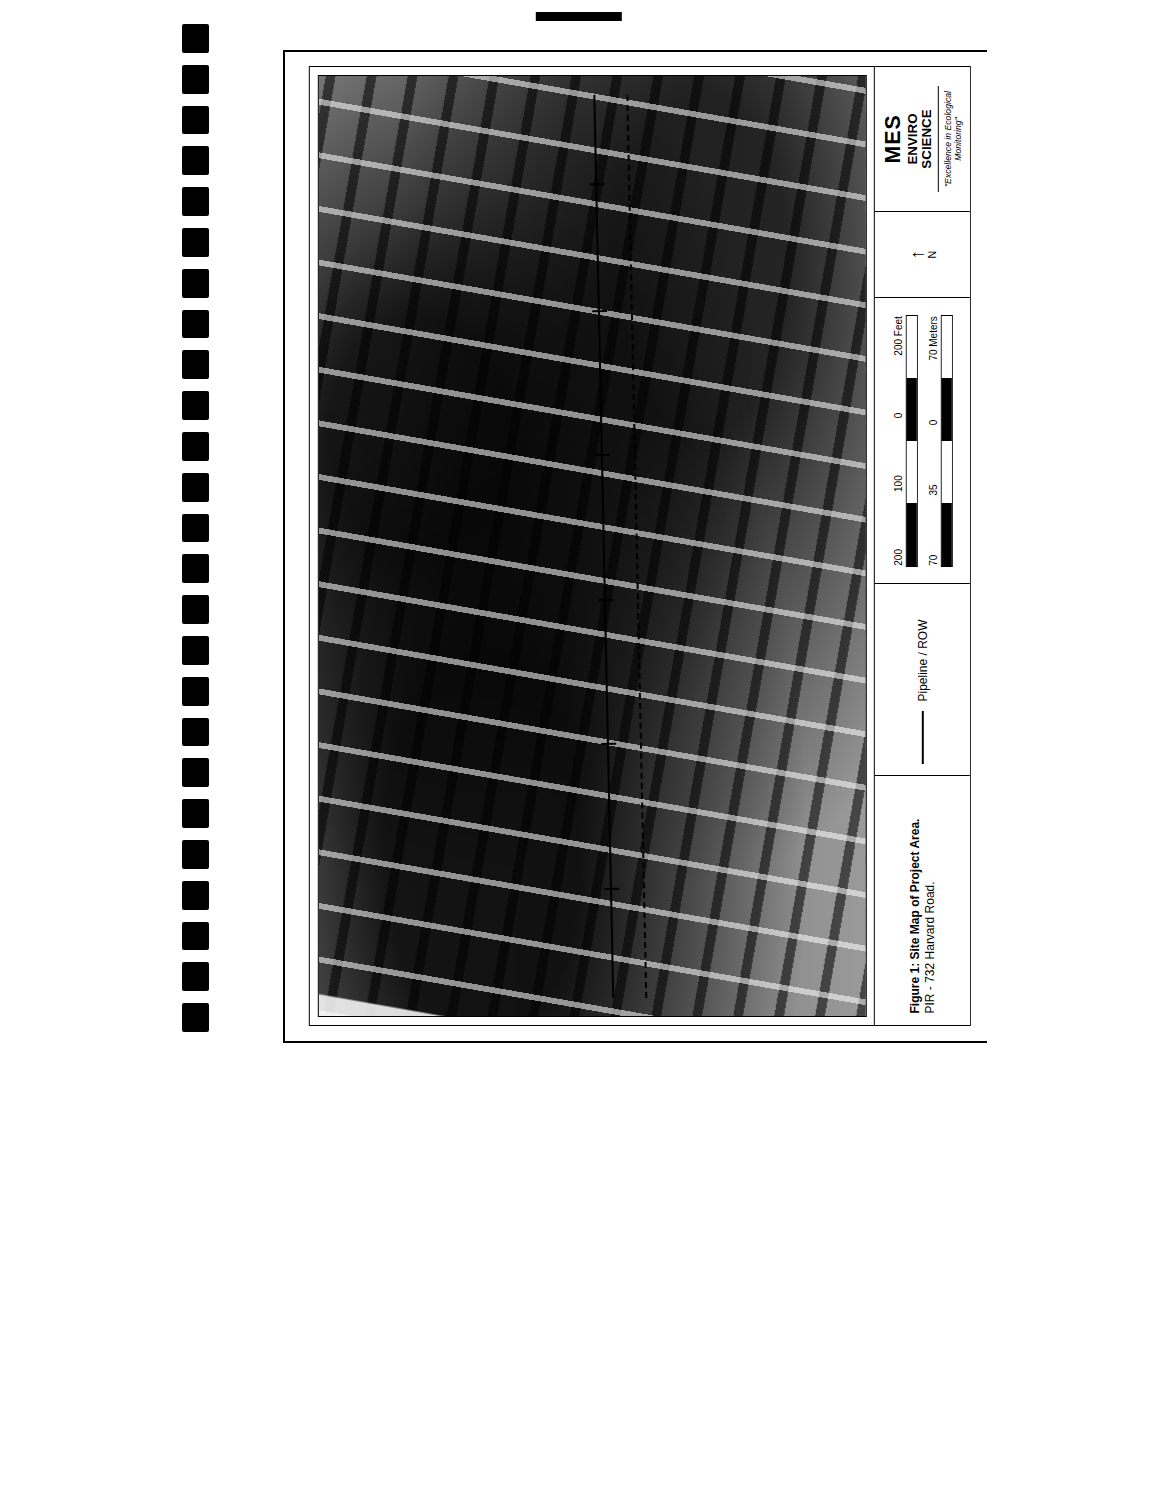Figure 1: Site Map of Project Area.
PIR - 732 Harvard Road.
Pipeline / ROW
2001000200 Feet
7035070 Meters
↑ N
MES
ENVIRO
SCIENCE
"Excellence in Ecological Monitoring"